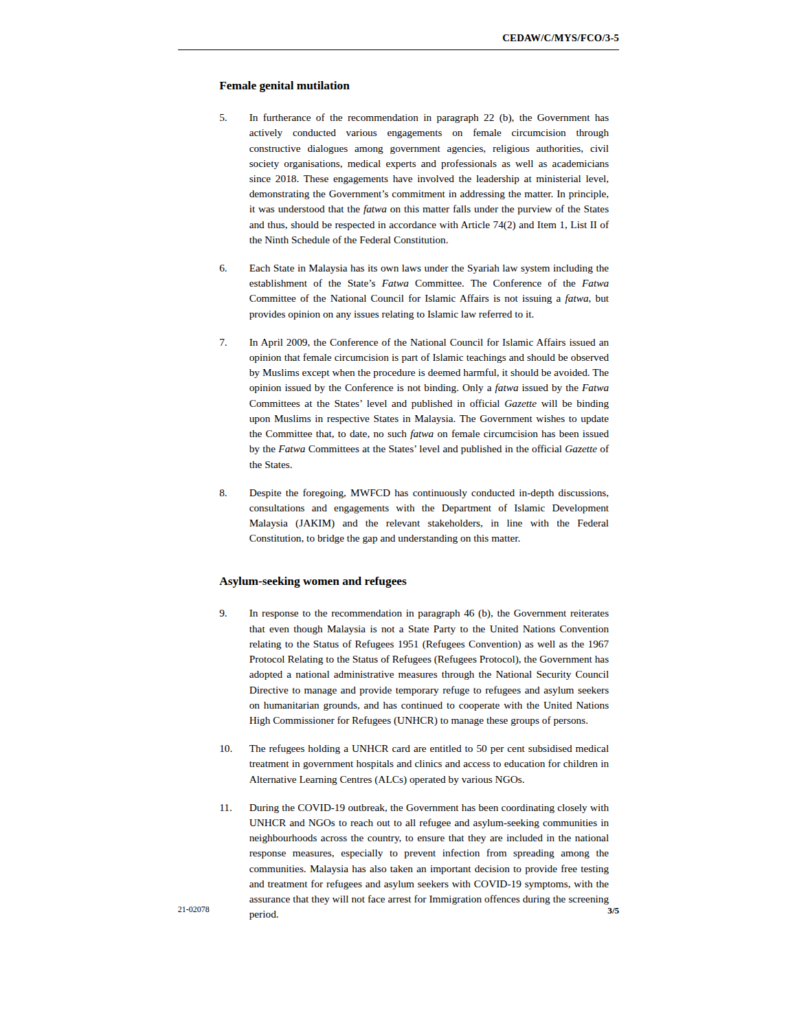CEDAW/C/MYS/FCO/3-5
Female genital mutilation
5. In furtherance of the recommendation in paragraph 22 (b), the Government has actively conducted various engagements on female circumcision through constructive dialogues among government agencies, religious authorities, civil society organisations, medical experts and professionals as well as academicians since 2018. These engagements have involved the leadership at ministerial level, demonstrating the Government’s commitment in addressing the matter. In principle, it was understood that the fatwa on this matter falls under the purview of the States and thus, should be respected in accordance with Article 74(2) and Item 1, List II of the Ninth Schedule of the Federal Constitution.
6. Each State in Malaysia has its own laws under the Syariah law system including the establishment of the State’s Fatwa Committee. The Conference of the Fatwa Committee of the National Council for Islamic Affairs is not issuing a fatwa, but provides opinion on any issues relating to Islamic law referred to it.
7. In April 2009, the Conference of the National Council for Islamic Affairs issued an opinion that female circumcision is part of Islamic teachings and should be observed by Muslims except when the procedure is deemed harmful, it should be avoided. The opinion issued by the Conference is not binding. Only a fatwa issued by the Fatwa Committees at the States’ level and published in official Gazette will be binding upon Muslims in respective States in Malaysia. The Government wishes to update the Committee that, to date, no such fatwa on female circumcision has been issued by the Fatwa Committees at the States’ level and published in the official Gazette of the States.
8. Despite the foregoing, MWFCD has continuously conducted in-depth discussions, consultations and engagements with the Department of Islamic Development Malaysia (JAKIM) and the relevant stakeholders, in line with the Federal Constitution, to bridge the gap and understanding on this matter.
Asylum-seeking women and refugees
9. In response to the recommendation in paragraph 46 (b), the Government reiterates that even though Malaysia is not a State Party to the United Nations Convention relating to the Status of Refugees 1951 (Refugees Convention) as well as the 1967 Protocol Relating to the Status of Refugees (Refugees Protocol), the Government has adopted a national administrative measures through the National Security Council Directive to manage and provide temporary refuge to refugees and asylum seekers on humanitarian grounds, and has continued to cooperate with the United Nations High Commissioner for Refugees (UNHCR) to manage these groups of persons.
10. The refugees holding a UNHCR card are entitled to 50 per cent subsidised medical treatment in government hospitals and clinics and access to education for children in Alternative Learning Centres (ALCs) operated by various NGOs.
11. During the COVID-19 outbreak, the Government has been coordinating closely with UNHCR and NGOs to reach out to all refugee and asylum-seeking communities in neighbourhoods across the country, to ensure that they are included in the national response measures, especially to prevent infection from spreading among the communities. Malaysia has also taken an important decision to provide free testing and treatment for refugees and asylum seekers with COVID-19 symptoms, with the assurance that they will not face arrest for Immigration offences during the screening period.
21-02078
3/5